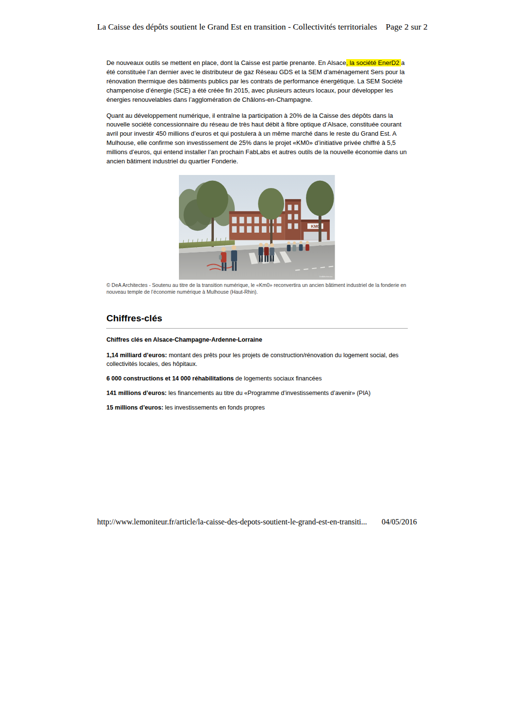La Caisse des dépôts soutient le Grand Est en transition - Collectivités territoriales
Page 2 sur 2
De nouveaux outils se mettent en place, dont la Caisse est partie prenante. En Alsace, la société EnerD2 a été constituée l’an dernier avec le distributeur de gaz Réseau GDS et la SEM d’aménagement Sers pour la rénovation thermique des bâtiments publics par les contrats de performance énergétique. La SEM Société champenoise d’énergie (SCE) a été créée fin 2015, avec plusieurs acteurs locaux, pour développer les énergies renouvelables dans l’agglomération de Châlons-en-Champagne.
Quant au développement numérique, il entraîne la participation à 20% de la Caisse des dépôts dans la nouvelle société concessionnaire du réseau de très haut débit à fibre optique d’Alsace, constituée courant avril pour investir 450 millions d’euros et qui postulera à un même marché dans le reste du Grand Est. A Mulhouse, elle confirme son investissement de 25% dans le projet «KM0» d’initiative privée chiffré à 5,5 millions d’euros, qui entend installer l’an prochain FabLabs et autres outils de la nouvelle économie dans un ancien bâtiment industriel du quartier Fonderie.
KM0 DeA Architectes
© DeA Architectes - Soutenu au titre de la transition numérique, le «Km0» reconvertira un ancien bâtiment industriel de la fonderie en nouveau temple de l’économie numérique à Mulhouse (Haut-Rhin).
Chiffres-clés
Chiffres clés en Alsace-Champagne-Ardenne-Lorraine
1,14 milliard d’euros: montant des prêts pour les projets de construction/rénovation du logement social, des collectivités locales, des hôpitaux.
6 000 constructions et 14 000 réhabilitations de logements sociaux financées
141 millions d’euros: les financements au titre du «Programme d’investissements d’avenir» (PIA)
15 millions d’euros: les investissements en fonds propres
http://www.lemoniteur.fr/article/la-caisse-des-depots-soutient-le-grand-est-en-transiti...
04/05/2016